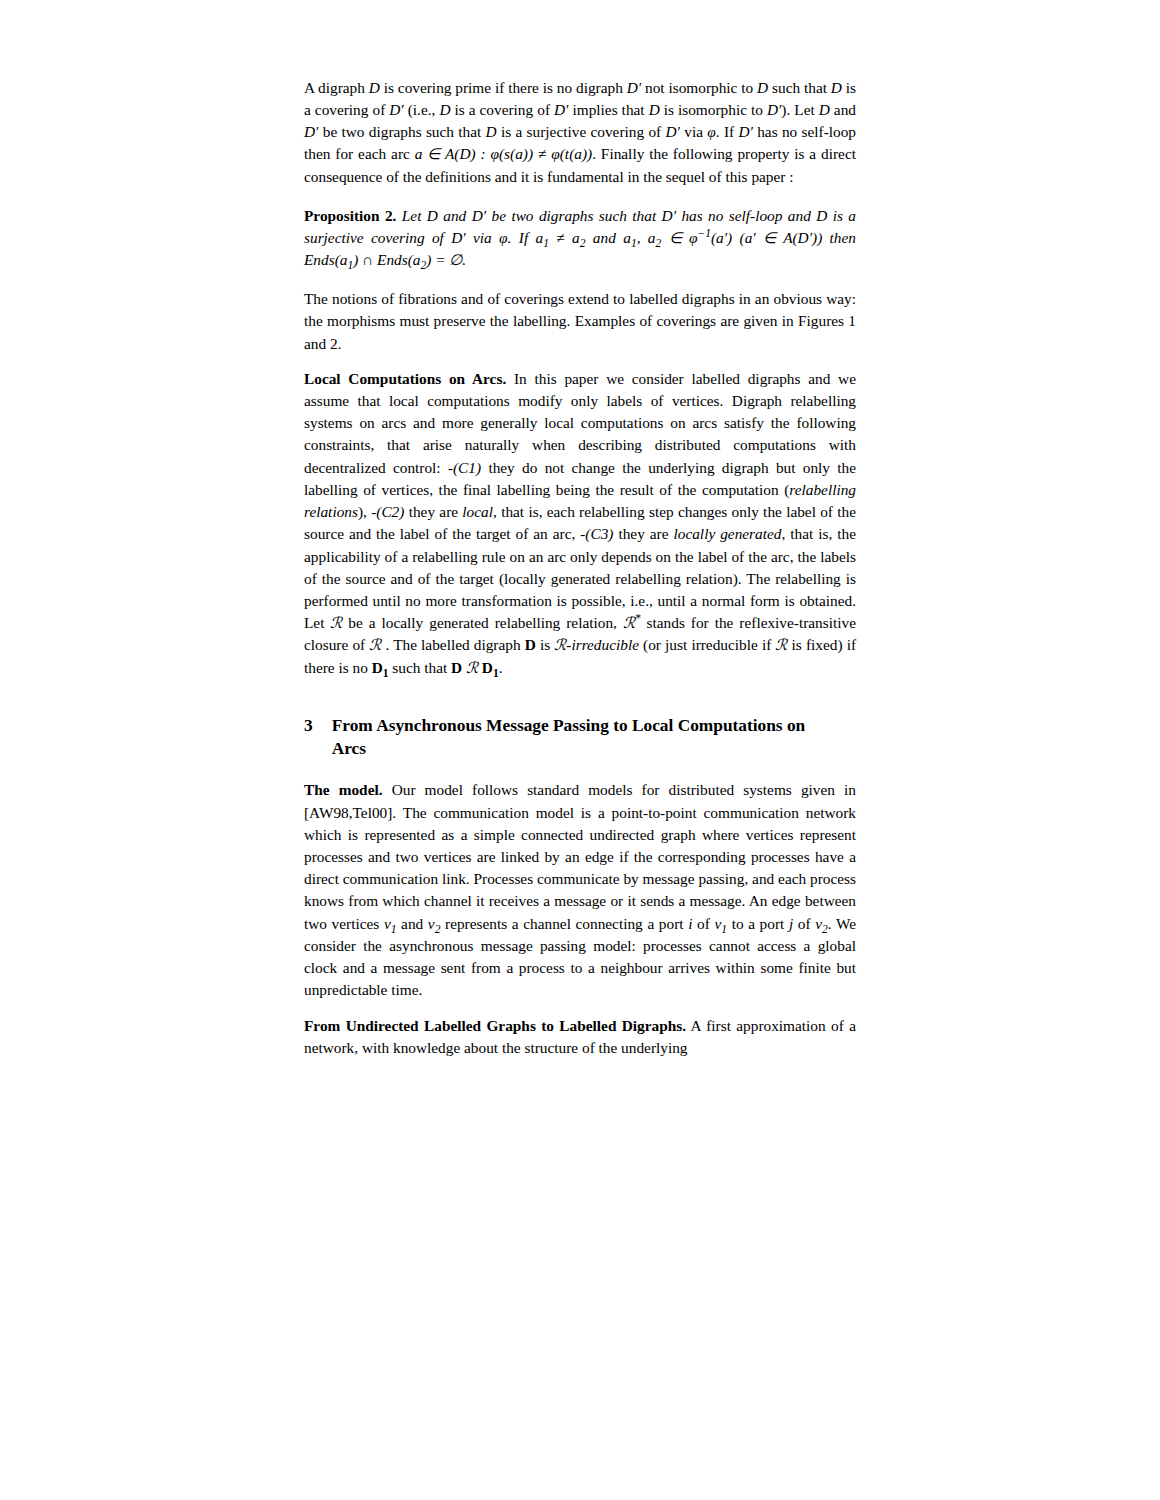A digraph D is covering prime if there is no digraph D′ not isomorphic to D such that D is a covering of D′ (i.e., D is a covering of D′ implies that D is isomorphic to D′). Let D and D′ be two digraphs such that D is a surjective covering of D′ via φ. If D′ has no self-loop then for each arc a ∈ A(D) : φ(s(a)) ≠ φ(t(a)). Finally the following property is a direct consequence of the definitions and it is fundamental in the sequel of this paper :
Proposition 2. Let D and D′ be two digraphs such that D′ has no self-loop and D is a surjective covering of D′ via φ. If a1 ≠ a2 and a1, a2 ∈ φ−1(a′) (a′ ∈ A(D′)) then Ends(a1) ∩ Ends(a2) = ∅.
The notions of fibrations and of coverings extend to labelled digraphs in an obvious way: the morphisms must preserve the labelling. Examples of coverings are given in Figures 1 and 2.
Local Computations on Arcs. In this paper we consider labelled digraphs and we assume that local computations modify only labels of vertices. Digraph relabelling systems on arcs and more generally local computations on arcs satisfy the following constraints, that arise naturally when describing distributed computations with decentralized control: -(C1) they do not change the underlying digraph but only the labelling of vertices, the final labelling being the result of the computation (relabelling relations), -(C2) they are local, that is, each relabelling step changes only the label of the source and the label of the target of an arc, -(C3) they are locally generated, that is, the applicability of a relabelling rule on an arc only depends on the label of the arc, the labels of the source and of the target (locally generated relabelling relation). The relabelling is performed until no more transformation is possible, i.e., until a normal form is obtained. Let ℛ be a locally generated relabelling relation, ℛ* stands for the reflexive-transitive closure of ℛ . The labelled digraph D is ℛ-irreducible (or just irreducible if ℛ is fixed) if there is no D1 such that D ℛ D1.
3 From Asynchronous Message Passing to Local Computations on Arcs
The model. Our model follows standard models for distributed systems given in [AW98,Tel00]. The communication model is a point-to-point communication network which is represented as a simple connected undirected graph where vertices represent processes and two vertices are linked by an edge if the corresponding processes have a direct communication link. Processes communicate by message passing, and each process knows from which channel it receives a message or it sends a message. An edge between two vertices v1 and v2 represents a channel connecting a port i of v1 to a port j of v2. We consider the asynchronous message passing model: processes cannot access a global clock and a message sent from a process to a neighbour arrives within some finite but unpredictable time.
From Undirected Labelled Graphs to Labelled Digraphs. A first approximation of a network, with knowledge about the structure of the underlying